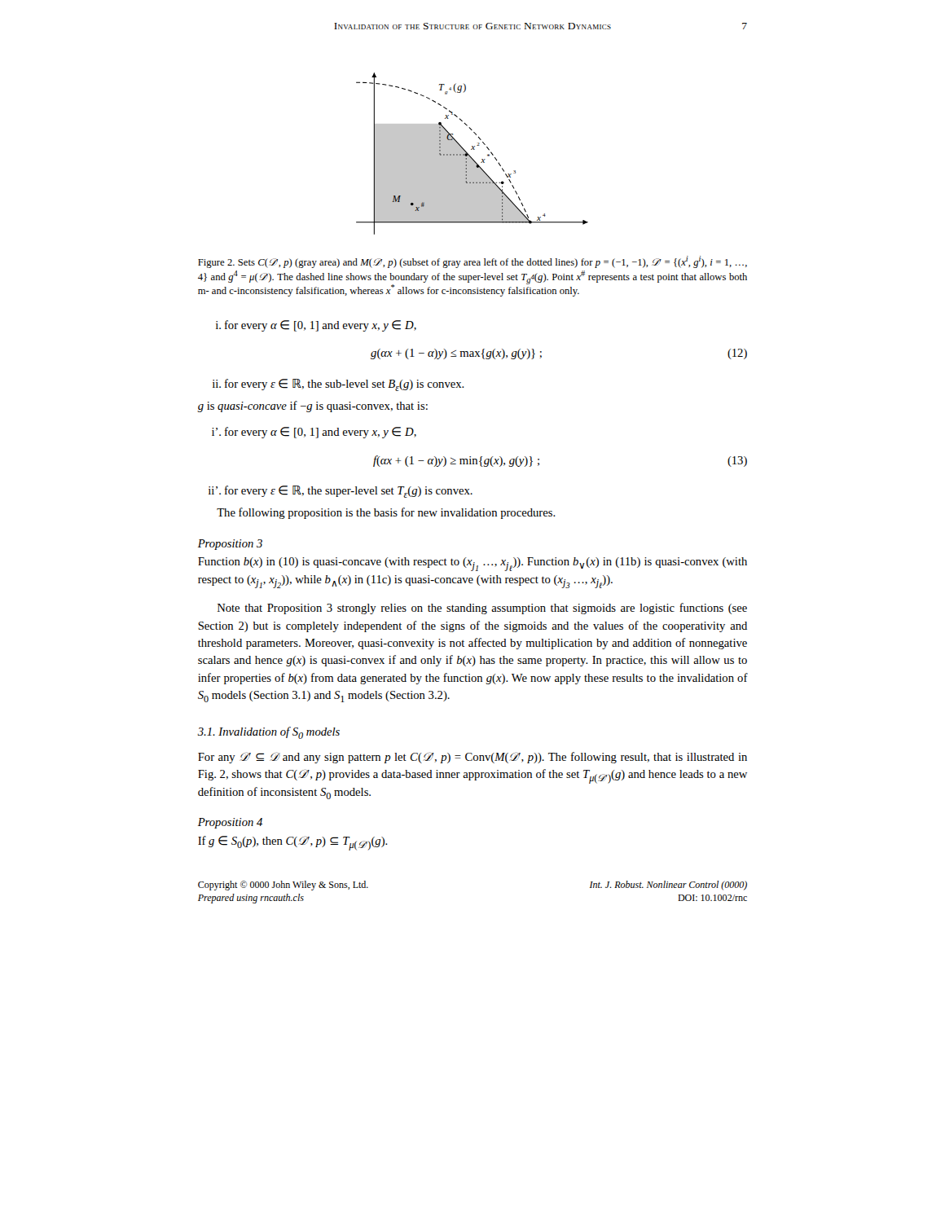Invalidation of the Structure of Genetic Network Dynamics 7
x 1 x 2 x 3 x 4 x * x # C M T g 4 ( g )
Figure 2. Sets C(𝒟′, p) (gray area) and M(𝒟′, p) (subset of gray area left of the dotted lines) for p = (−1, −1), 𝒟′ = {(xi, gi), i = 1, …, 4} and g4 = μ(𝒟′). The dashed line shows the boundary of the super-level set Tg4(g). Point x# represents a test point that allows both m- and c-inconsistency falsification, whereas x* allows for c-inconsistency falsification only.
i. for every α ∈ [0, 1] and every x, y ∈ D,
g(αx + (1 − α)y) ≤ max{g(x), g(y)} ;
(12)
ii. for every ε ∈ ℝ, the sub-level set Bε(g) is convex.
g is quasi-concave if −g is quasi-convex, that is:
i’. for every α ∈ [0, 1] and every x, y ∈ D,
f(αx + (1 − α)y) ≥ min{g(x), g(y)} ;
(13)
ii’. for every ε ∈ ℝ, the super-level set Tε(g) is convex.
The following proposition is the basis for new invalidation procedures.
Proposition 3
Function b(x) in (10) is quasi-concave (with respect to (xj1 …, xjℓ)). Function b∨(x) in (11b) is quasi-convex (with respect to (xj1, xj2)), while b∧(x) in (11c) is quasi-concave (with respect to (xj3 …, xjℓ)).
Note that Proposition 3 strongly relies on the standing assumption that sigmoids are logistic functions (see Section 2) but is completely independent of the signs of the sigmoids and the values of the cooperativity and threshold parameters. Moreover, quasi-convexity is not affected by multiplication by and addition of nonnegative scalars and hence g(x) is quasi-convex if and only if b(x) has the same property. In practice, this will allow us to infer properties of b(x) from data generated by the function g(x). We now apply these results to the invalidation of S0 models (Section 3.1) and S1 models (Section 3.2).
3.1. Invalidation of S0 models
For any 𝒟′ ⊆ 𝒟 and any sign pattern p let C(𝒟′, p) = Conv(M(𝒟′, p)). The following result, that is illustrated in Fig. 2, shows that C(𝒟′, p) provides a data-based inner approximation of the set Tμ(𝒟′)(g) and hence leads to a new definition of inconsistent S0 models.
Proposition 4
If g ∈ S0(p), then C(𝒟′, p) ⊆ Tμ(𝒟′)(g).
Copyright © 0000 John Wiley & Sons, Ltd.
Prepared using rncauth.cls
Int. J. Robust. Nonlinear Control (0000)
DOI: 10.1002/rnc